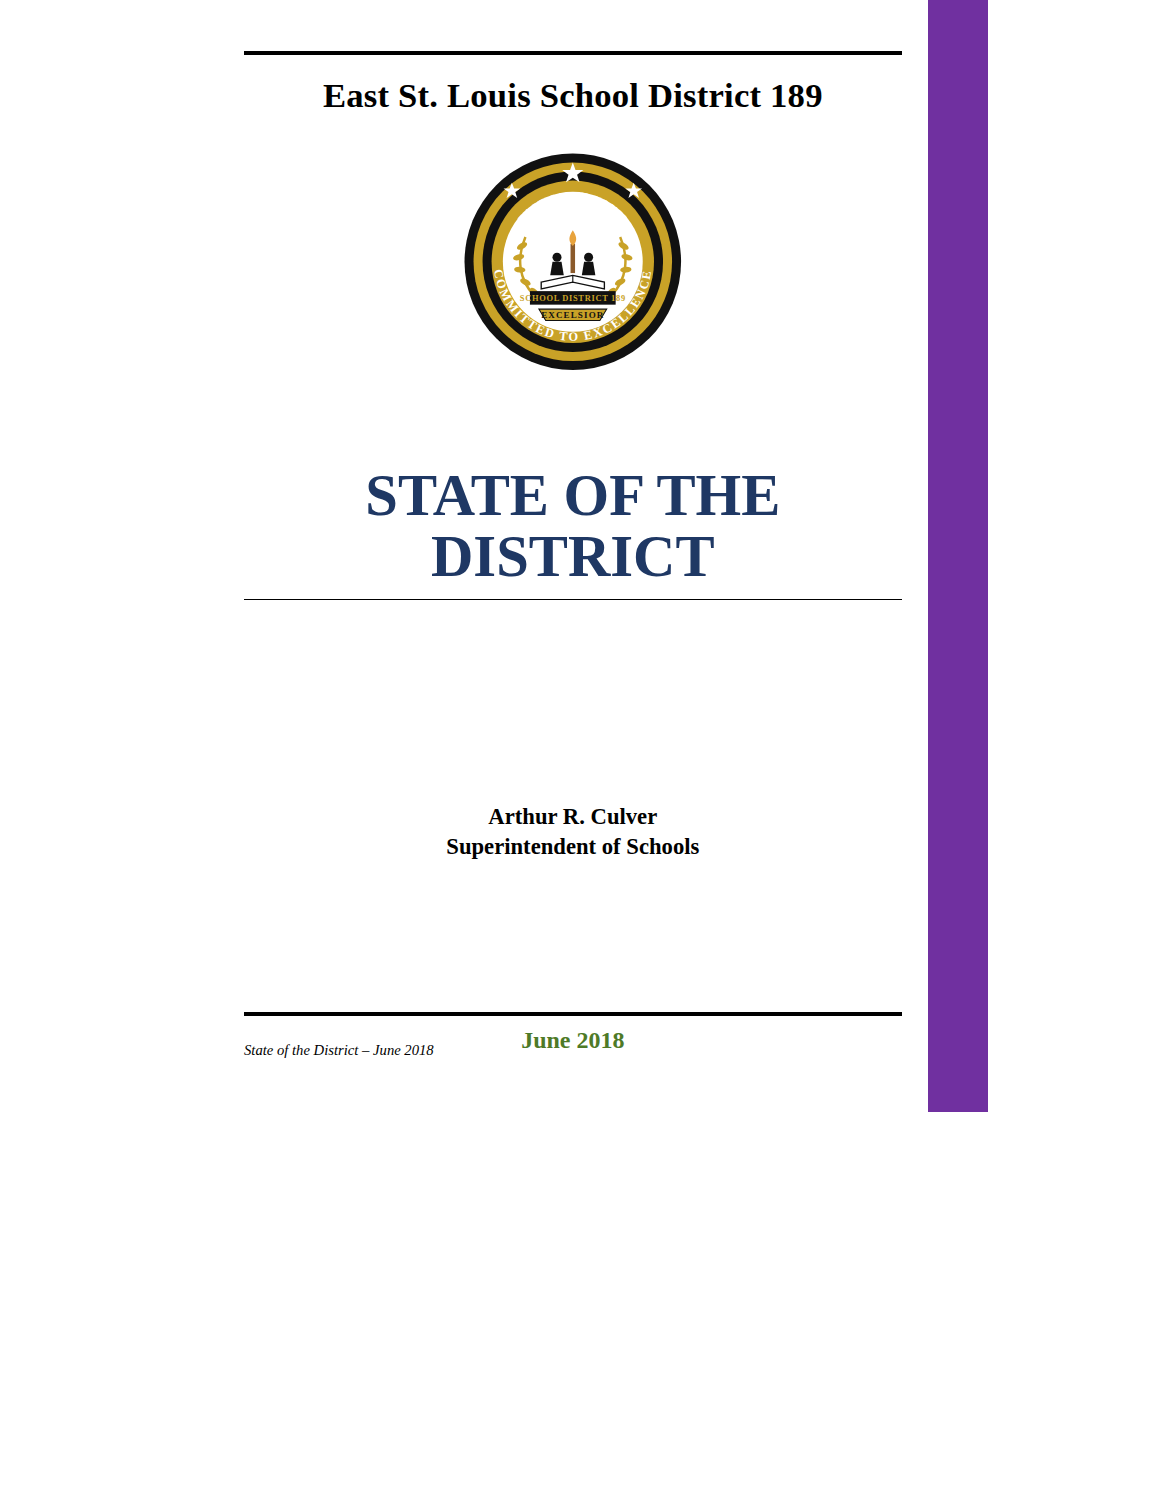East St. Louis School District 189
EAST SAINT LOUIS COMMITTED TO EXCELLENCE SCHOOL DISTRICT 189 EXCELSIOR
STATE OF THE DISTRICT
Arthur R. Culver
Superintendent of Schools
June 2018
State of the District – June 2018